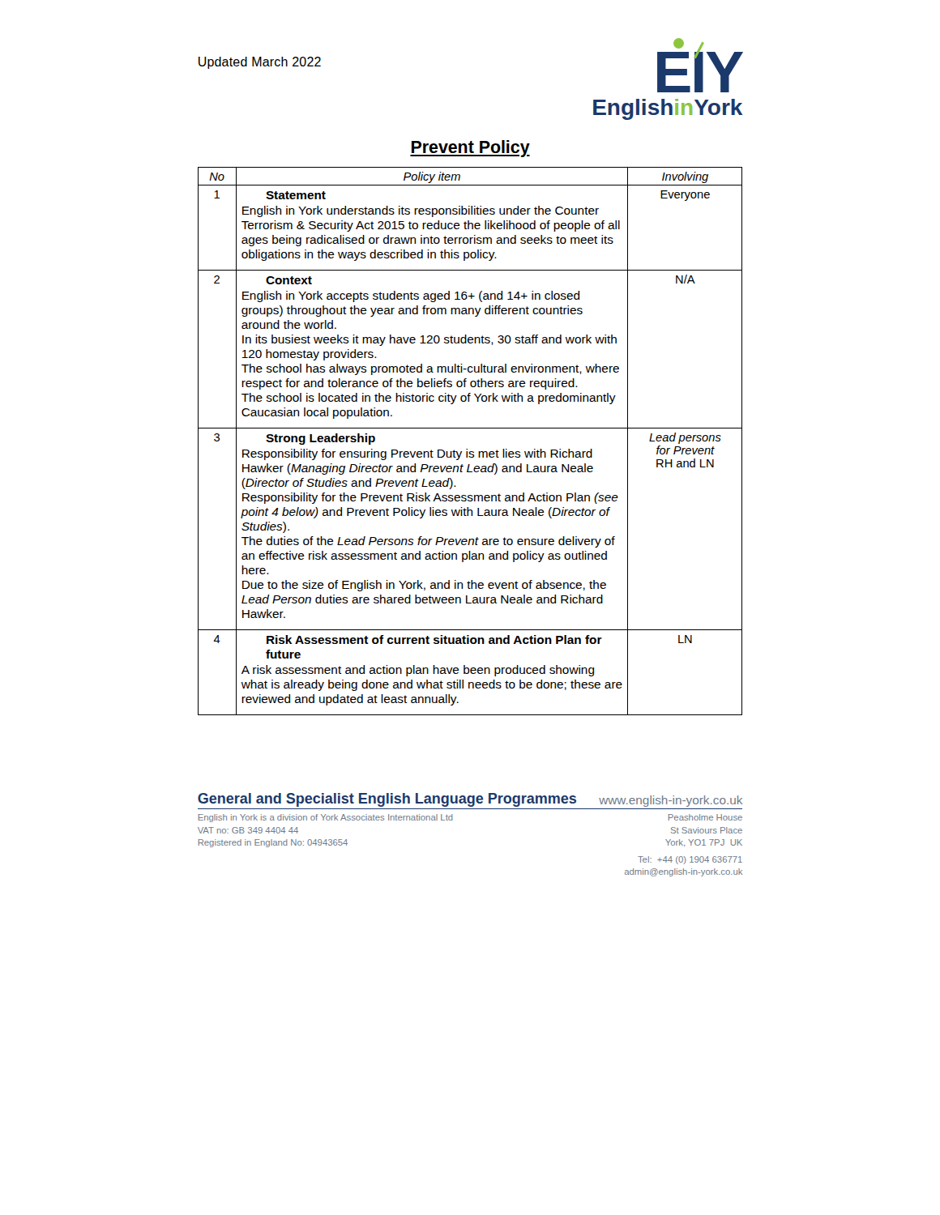Updated March 2022
EIY
English in York
Prevent Policy
| No | Policy item | Involving |
| --- | --- | --- |
| 1 | Statement English in York understands its responsibilities under the Counter Terrorism & Security Act 2015 to reduce the likelihood of people of all ages being radicalised or drawn into terrorism and seeks to meet its obligations in the ways described in this policy. | Everyone |
| 2 | Context English in York accepts students aged 16+ (and 14+ in closed groups) throughout the year and from many different countries around the world. In its busiest weeks it may have 120 students, 30 staff and work with 120 homestay providers. The school has always promoted a multi-cultural environment, where respect for and tolerance of the beliefs of others are required. The school is located in the historic city of York with a predominantly Caucasian local population. | N/A |
| 3 | Strong Leadership Responsibility for ensuring Prevent Duty is met lies with Richard Hawker ( Managing Director and Prevent Lead ) and Laura Neale ( Director of Studies and Prevent Lead ). Responsibility for the Prevent Risk Assessment and Action Plan (see point 4 below) and Prevent Policy lies with Laura Neale ( Director of Studies ). The duties of the Lead Persons for Prevent are to ensure delivery of an effective risk assessment and action plan and policy as outlined here. Due to the size of English in York, and in the event of absence, the Lead Person duties are shared between Laura Neale and Richard Hawker. | Lead persons for Prevent RH and LN |
| 4 | Risk Assessment of current situation and Action Plan for future A risk assessment and action plan have been produced showing what is already being done and what still needs to be done; these are reviewed and updated at least annually. | LN |
General and Specialist English Language Programmes
www.english-in-york.co.uk
English in York is a division of York Associates International Ltd
VAT no: GB 349 4404 44
Registered in England No: 04943654
Peasholme House
St Saviours Place
York, YO1 7PJ UK
Tel: +44 (0) 1904 636771
admin@english-in-york.co.uk